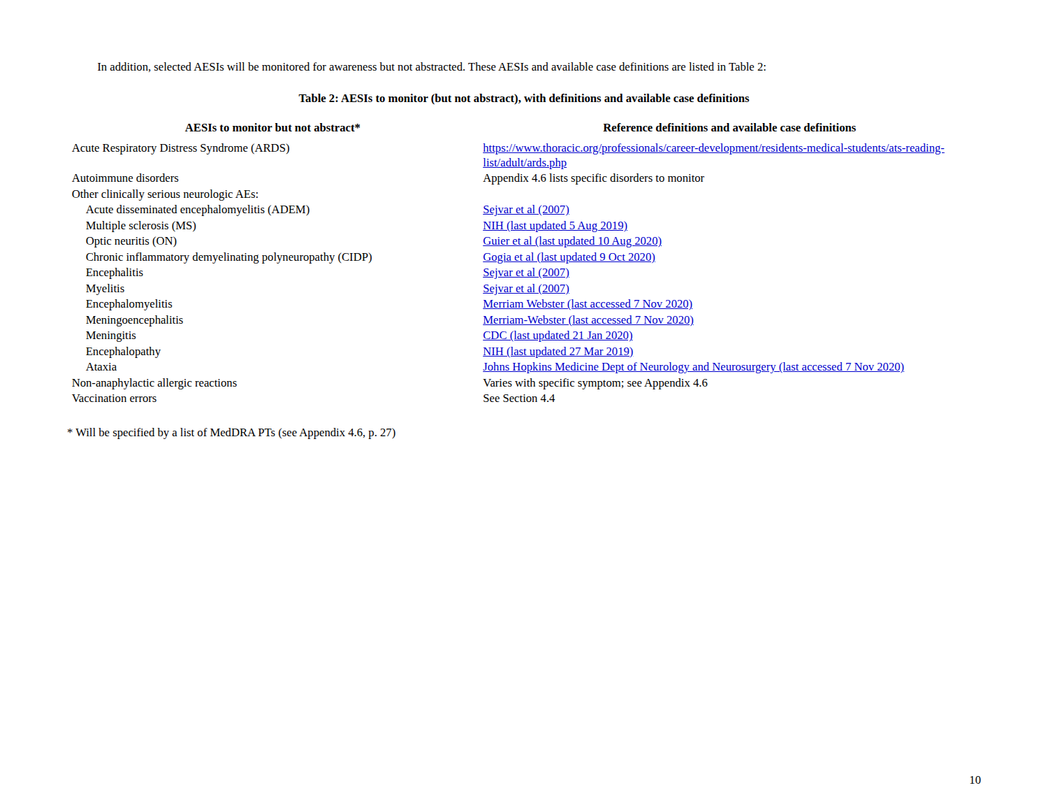In addition, selected AESIs will be monitored for awareness but not abstracted. These AESIs and available case definitions are listed in Table 2:
Table 2: AESIs to monitor (but not abstract), with definitions and available case definitions
| AESIs to monitor but not abstract* | Reference definitions and available case definitions |
| --- | --- |
| Acute Respiratory Distress Syndrome (ARDS) | https://www.thoracic.org/professionals/career-development/residents-medical-students/ats-reading-list/adult/ards.php |
| Autoimmune disorders | Appendix 4.6 lists specific disorders to monitor |
| Other clinically serious neurologic AEs: | |
| Acute disseminated encephalomyelitis (ADEM) | Sejvar et al (2007) |
| Multiple sclerosis (MS) | NIH (last updated 5 Aug 2019) |
| Optic neuritis (ON) | Guier et al (last updated 10 Aug 2020) |
| Chronic inflammatory demyelinating polyneuropathy (CIDP) | Gogia et al (last updated 9 Oct 2020) |
| Encephalitis | Sejvar et al (2007) |
| Myelitis | Sejvar et al (2007) |
| Encephalomyelitis | Merriam Webster (last accessed 7 Nov 2020) |
| Meningoencephalitis | Merriam-Webster (last accessed 7 Nov 2020) |
| Meningitis | CDC (last updated 21 Jan 2020) |
| Encephalopathy | NIH (last updated 27 Mar 2019) |
| Ataxia | Johns Hopkins Medicine Dept of Neurology and Neurosurgery (last accessed 7 Nov 2020) |
| Non-anaphylactic allergic reactions | Varies with specific symptom; see Appendix 4.6 |
| Vaccination errors | See Section 4.4 |
* Will be specified by a list of MedDRA PTs (see Appendix 4.6, p. 27)
10